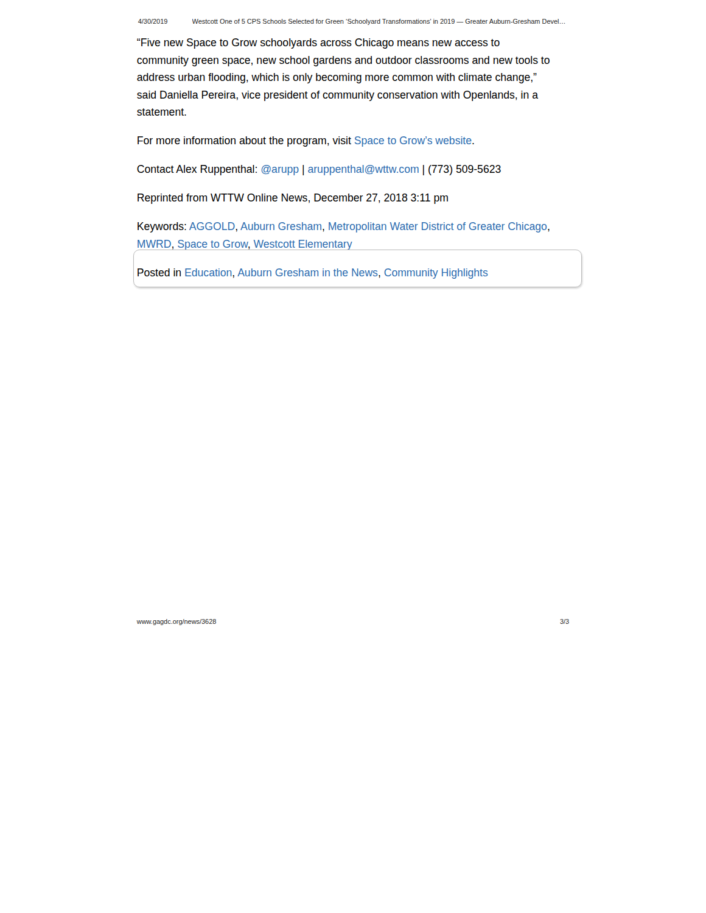4/30/2019 Westcott One of 5 CPS Schools Selected for Green ‘Schoolyard Transformations’ in 2019 — Greater Auburn-Gresham Development Cor…
“Five new Space to Grow schoolyards across Chicago means new access to community green space, new school gardens and outdoor classrooms and new tools to address urban flooding, which is only becoming more common with climate change,” said Daniella Pereira, vice president of community conservation with Openlands, in a statement.
For more information about the program, visit Space to Grow’s website.
Contact Alex Ruppenthal: @arupp | aruppenthal@wttw.com | (773) 509-5623
Reprinted from WTTW Online News, December 27, 2018 3:11 pm
Keywords: AGGOLD, Auburn Gresham, Metropolitan Water District of Greater Chicago, MWRD, Space to Grow, Westcott Elementary
Posted in Education, Auburn Gresham in the News, Community Highlights
www.gagdc.org/news/3628 3/3